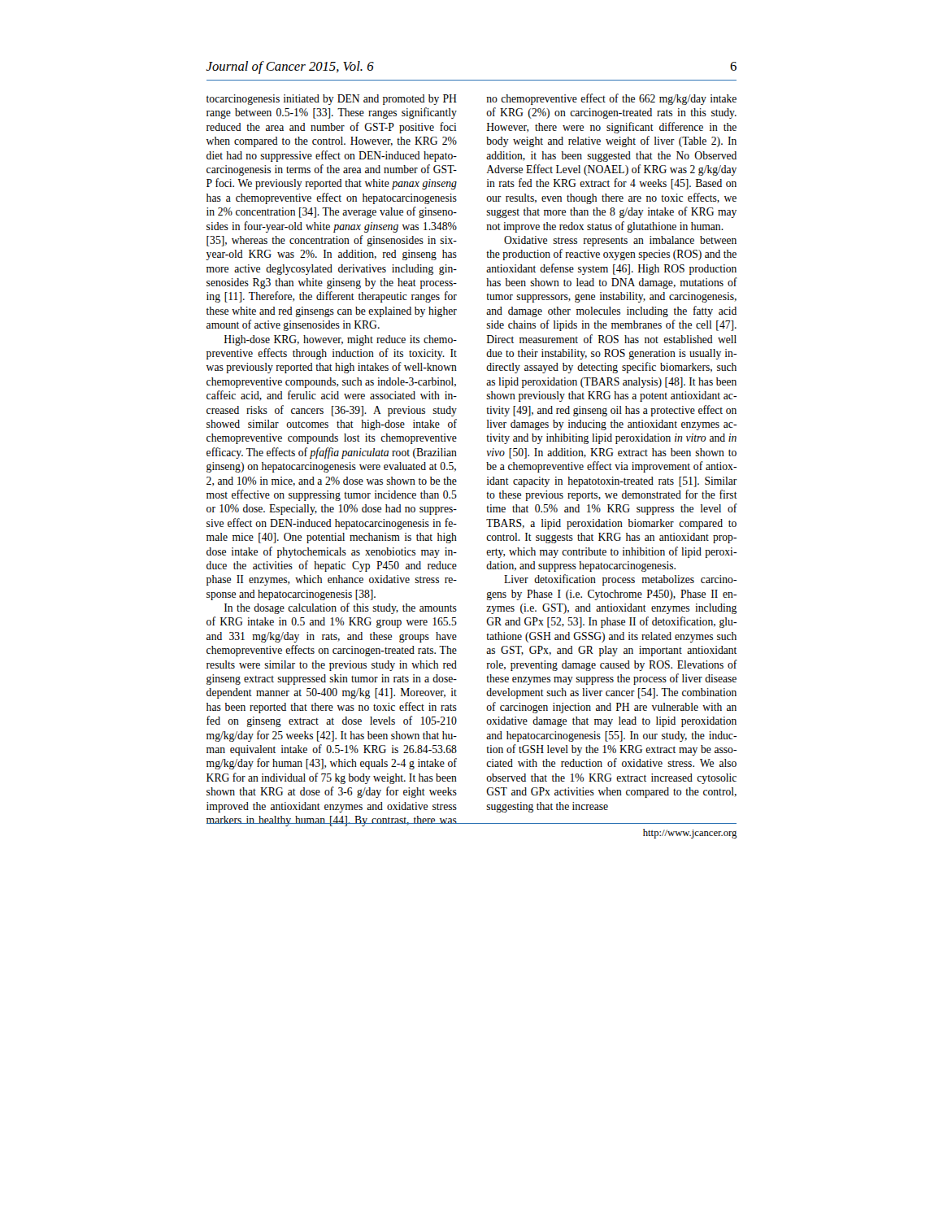Journal of Cancer 2015, Vol. 6 6
tocarcinogenesis initiated by DEN and promoted by PH range between 0.5-1% [33]. These ranges significantly reduced the area and number of GST-P positive foci when compared to the control. However, the KRG 2% diet had no suppressive effect on DEN-induced hepatocarcinogenesis in terms of the area and number of GST-P foci. We previously reported that white panax ginseng has a chemopreventive effect on hepatocarcinogenesis in 2% concentration [34]. The average value of ginsenosides in four-year-old white panax ginseng was 1.348% [35], whereas the concentration of ginsenosides in six-year-old KRG was 2%. In addition, red ginseng has more active deglycosylated derivatives including ginsenosides Rg3 than white ginseng by the heat processing [11]. Therefore, the different therapeutic ranges for these white and red ginsengs can be explained by higher amount of active ginsenosides in KRG.
High-dose KRG, however, might reduce its chemopreventive effects through induction of its toxicity. It was previously reported that high intakes of well-known chemopreventive compounds, such as indole-3-carbinol, caffeic acid, and ferulic acid were associated with increased risks of cancers [36-39]. A previous study showed similar outcomes that high-dose intake of chemopreventive compounds lost its chemopreventive efficacy. The effects of pfaffia paniculata root (Brazilian ginseng) on hepatocarcinogenesis were evaluated at 0.5, 2, and 10% in mice, and a 2% dose was shown to be the most effective on suppressing tumor incidence than 0.5 or 10% dose. Especially, the 10% dose had no suppressive effect on DEN-induced hepatocarcinogenesis in female mice [40]. One potential mechanism is that high dose intake of phytochemicals as xenobiotics may induce the activities of hepatic Cyp P450 and reduce phase II enzymes, which enhance oxidative stress response and hepatocarcinogenesis [38].
In the dosage calculation of this study, the amounts of KRG intake in 0.5 and 1% KRG group were 165.5 and 331 mg/kg/day in rats, and these groups have chemopreventive effects on carcinogen-treated rats. The results were similar to the previous study in which red ginseng extract suppressed skin tumor in rats in a dose-dependent manner at 50-400 mg/kg [41]. Moreover, it has been reported that there was no toxic effect in rats fed on ginseng extract at dose levels of 105-210 mg/kg/day for 25 weeks [42]. It has been shown that human equivalent intake of 0.5-1% KRG is 26.84-53.68 mg/kg/day for human [43], which equals 2-4 g intake of KRG for an individual of 75 kg body weight. It has been shown that KRG at dose of 3-6 g/day for eight weeks improved the antioxidant enzymes and oxidative stress markers in healthy human [44]. By contrast, there was no chemopreventive effect of the 662 mg/kg/day intake of KRG (2%) on carcinogen-treated rats in this study. However, there were no significant difference in the body weight and relative weight of liver (Table 2). In addition, it has been suggested that the No Observed Adverse Effect Level (NOAEL) of KRG was 2 g/kg/day in rats fed the KRG extract for 4 weeks [45]. Based on our results, even though there are no toxic effects, we suggest that more than the 8 g/day intake of KRG may not improve the redox status of glutathione in human.
Oxidative stress represents an imbalance between the production of reactive oxygen species (ROS) and the antioxidant defense system [46]. High ROS production has been shown to lead to DNA damage, mutations of tumor suppressors, gene instability, and carcinogenesis, and damage other molecules including the fatty acid side chains of lipids in the membranes of the cell [47]. Direct measurement of ROS has not established well due to their instability, so ROS generation is usually indirectly assayed by detecting specific biomarkers, such as lipid peroxidation (TBARS analysis) [48]. It has been shown previously that KRG has a potent antioxidant activity [49], and red ginseng oil has a protective effect on liver damages by inducing the antioxidant enzymes activity and by inhibiting lipid peroxidation in vitro and in vivo [50]. In addition, KRG extract has been shown to be a chemopreventive effect via improvement of antioxidant capacity in hepatotoxin-treated rats [51]. Similar to these previous reports, we demonstrated for the first time that 0.5% and 1% KRG suppress the level of TBARS, a lipid peroxidation biomarker compared to control. It suggests that KRG has an antioxidant property, which may contribute to inhibition of lipid peroxidation, and suppress hepatocarcinogenesis.
Liver detoxification process metabolizes carcinogens by Phase I (i.e. Cytochrome P450), Phase II enzymes (i.e. GST), and antioxidant enzymes including GR and GPx [52, 53]. In phase II of detoxification, glutathione (GSH and GSSG) and its related enzymes such as GST, GPx, and GR play an important antioxidant role, preventing damage caused by ROS. Elevations of these enzymes may suppress the process of liver disease development such as liver cancer [54]. The combination of carcinogen injection and PH are vulnerable with an oxidative damage that may lead to lipid peroxidation and hepatocarcinogenesis [55]. In our study, the induction of tGSH level by the 1% KRG extract may be associated with the reduction of oxidative stress. We also observed that the 1% KRG extract increased cytosolic GST and GPx activities when compared to the control, suggesting that the increase
http://www.jcancer.org